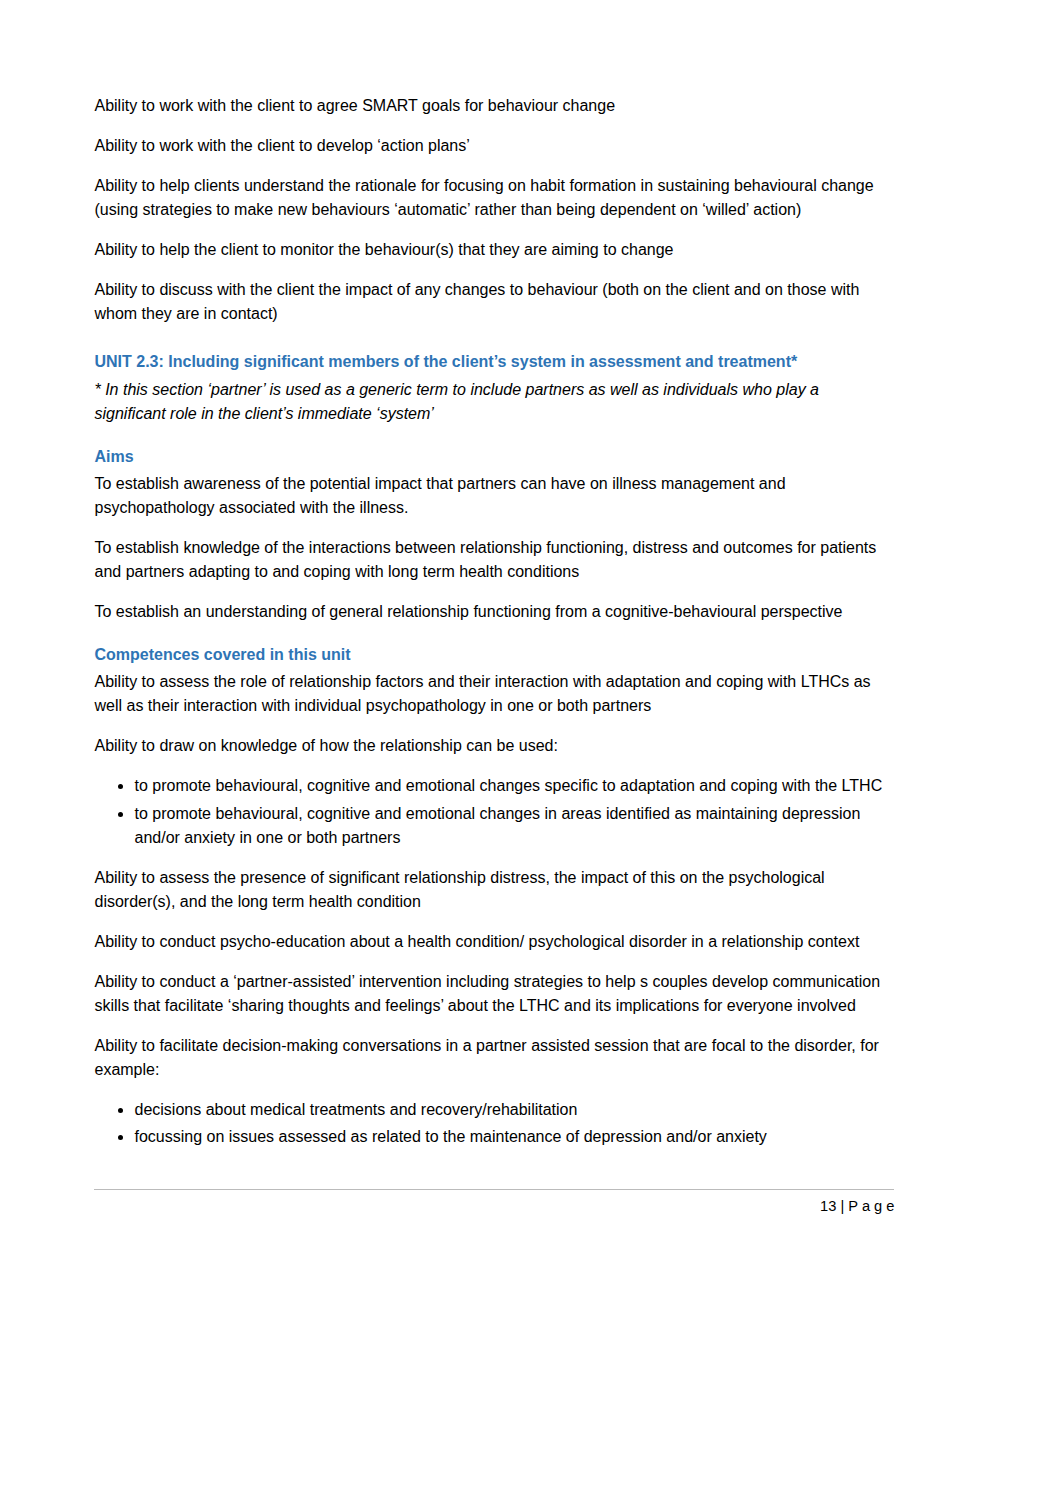Ability to work with the client to agree SMART goals for behaviour change
Ability to work with the client to develop ‘action plans’
Ability to help clients understand the rationale for focusing on habit formation in sustaining behavioural change (using strategies to make new behaviours ‘automatic’ rather than being dependent on ‘willed’ action)
Ability to help the client to monitor the behaviour(s) that they are aiming to change
Ability to discuss with the client the impact of any changes to behaviour (both on the client and on those with whom they are in contact)
UNIT 2.3: Including significant members of the client’s system in assessment and treatment*
* In this section ‘partner’ is used as a generic term to include partners as well as individuals who play a significant role in the client’s immediate ‘system’
Aims
To establish awareness of the potential impact that partners can have on illness management and psychopathology associated with the illness.
To establish knowledge of the interactions between relationship functioning, distress and outcomes for patients and partners adapting to and coping with long term health conditions
To establish an understanding of general relationship functioning from a cognitive-behavioural perspective
Competences covered in this unit
Ability to assess the role of relationship factors and their interaction with adaptation and coping with LTHCs as well as their interaction with individual psychopathology in one or both partners
Ability to draw on knowledge of how the relationship can be used:
to promote behavioural, cognitive and emotional changes specific to adaptation and coping with the LTHC
to promote behavioural, cognitive and emotional changes in areas identified as maintaining depression and/or anxiety in one or both partners
Ability to assess the presence of significant relationship distress, the impact of this on the psychological disorder(s), and the long term health condition
Ability to conduct psycho-education about a health condition/ psychological disorder in a relationship context
Ability to conduct a ‘partner-assisted’ intervention including strategies to help s couples develop communication skills that facilitate ‘sharing thoughts and feelings’ about the LTHC and its implications for everyone involved
Ability to facilitate decision-making conversations in a partner assisted session that are focal to the disorder, for example:
decisions about medical treatments and recovery/rehabilitation
focussing on issues assessed as related to the maintenance of depression and/or anxiety
13 | P a g e